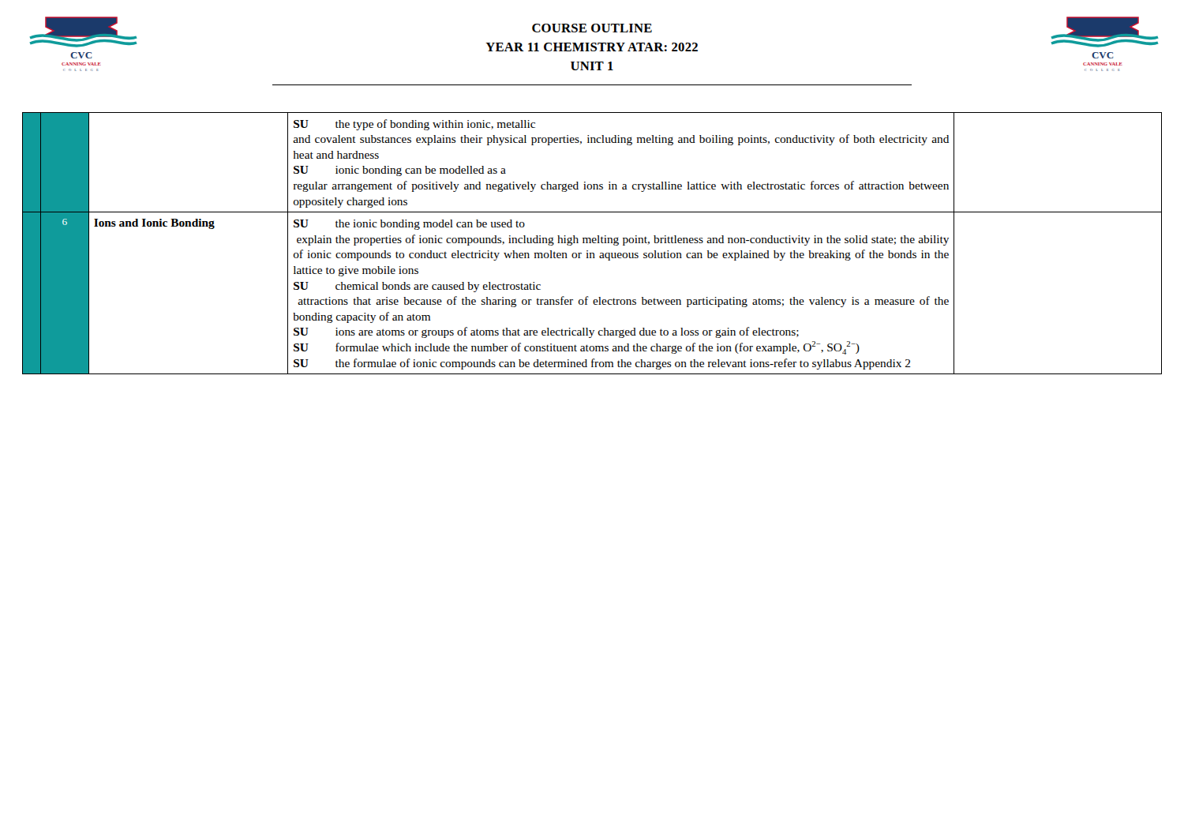CVC CANNING VALE C O L L E G E
COURSE OUTLINE
YEAR 11 CHEMISTRY ATAR: 2022
UNIT 1
CVC CANNING VALE C O L L E G E
| | | | SU the type of bonding within ionic, metallic and covalent substances explains their physical properties, including melting and boiling points, conductivity of both electricity and heat and hardness SU ionic bonding can be modelled as a regular arrangement of positively and negatively charged ions in a crystalline lattice with electrostatic forces of attraction between oppositely charged ions | |
| | 6 | Ions and Ionic Bonding | SU the ionic bonding model can be used to explain the properties of ionic compounds, including high melting point, brittleness and non-conductivity in the solid state; the ability of ionic compounds to conduct electricity when molten or in aqueous solution can be explained by the breaking of the bonds in the lattice to give mobile ions SU chemical bonds are caused by electrostatic attractions that arise because of the sharing or transfer of electrons between participating atoms; the valency is a measure of the bonding capacity of an atom SU ions are atoms or groups of atoms that are electrically charged due to a loss or gain of electrons; SU formulae which include the number of constituent atoms and the charge of the ion (for example, O 2− , SO 4 2− ) SU the formulae of ionic compounds can be determined from the charges on the relevant ions-refer to syllabus Appendix 2 | |